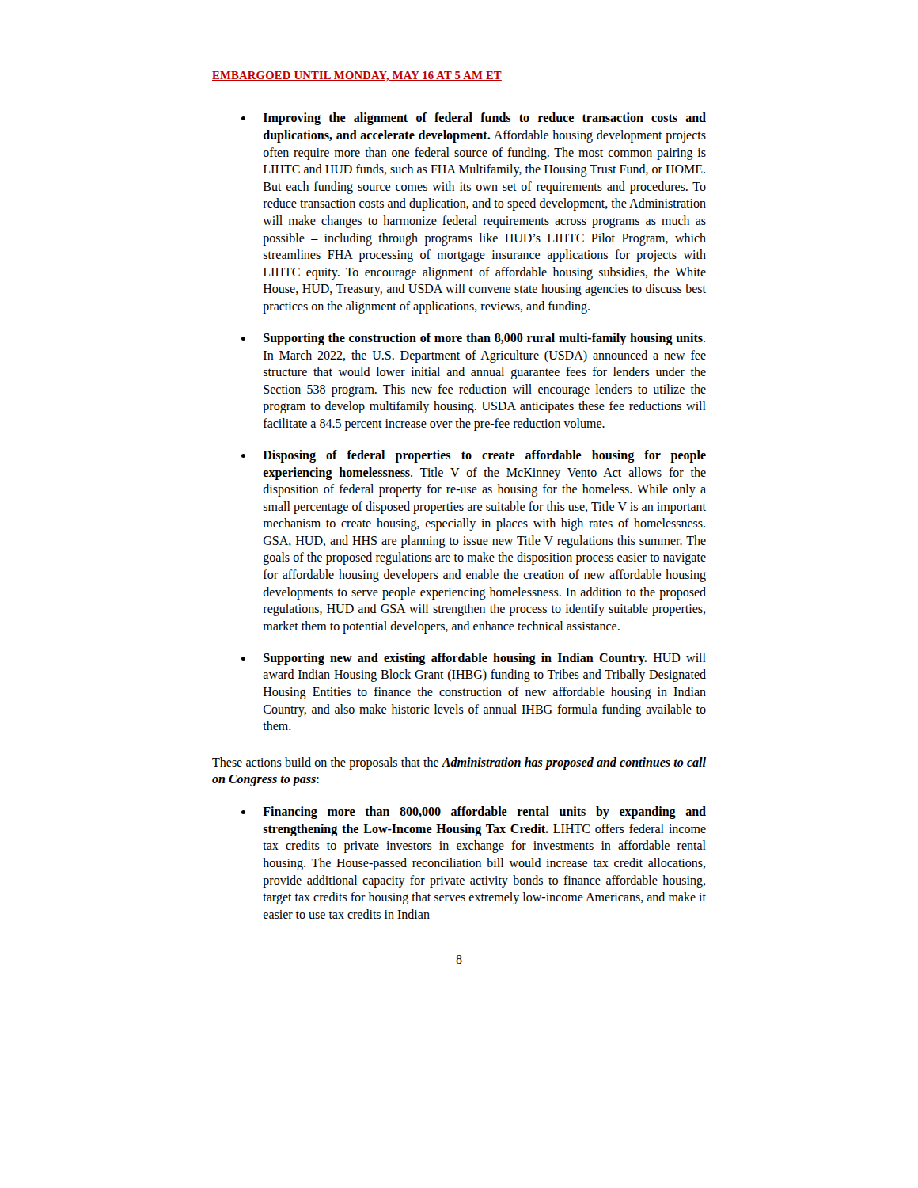EMBARGOED UNTIL MONDAY, MAY 16 AT 5 AM ET
Improving the alignment of federal funds to reduce transaction costs and duplications, and accelerate development. Affordable housing development projects often require more than one federal source of funding. The most common pairing is LIHTC and HUD funds, such as FHA Multifamily, the Housing Trust Fund, or HOME. But each funding source comes with its own set of requirements and procedures. To reduce transaction costs and duplication, and to speed development, the Administration will make changes to harmonize federal requirements across programs as much as possible – including through programs like HUD’s LIHTC Pilot Program, which streamlines FHA processing of mortgage insurance applications for projects with LIHTC equity. To encourage alignment of affordable housing subsidies, the White House, HUD, Treasury, and USDA will convene state housing agencies to discuss best practices on the alignment of applications, reviews, and funding.
Supporting the construction of more than 8,000 rural multi-family housing units. In March 2022, the U.S. Department of Agriculture (USDA) announced a new fee structure that would lower initial and annual guarantee fees for lenders under the Section 538 program. This new fee reduction will encourage lenders to utilize the program to develop multifamily housing. USDA anticipates these fee reductions will facilitate a 84.5 percent increase over the pre-fee reduction volume.
Disposing of federal properties to create affordable housing for people experiencing homelessness. Title V of the McKinney Vento Act allows for the disposition of federal property for re-use as housing for the homeless. While only a small percentage of disposed properties are suitable for this use, Title V is an important mechanism to create housing, especially in places with high rates of homelessness. GSA, HUD, and HHS are planning to issue new Title V regulations this summer. The goals of the proposed regulations are to make the disposition process easier to navigate for affordable housing developers and enable the creation of new affordable housing developments to serve people experiencing homelessness. In addition to the proposed regulations, HUD and GSA will strengthen the process to identify suitable properties, market them to potential developers, and enhance technical assistance.
Supporting new and existing affordable housing in Indian Country. HUD will award Indian Housing Block Grant (IHBG) funding to Tribes and Tribally Designated Housing Entities to finance the construction of new affordable housing in Indian Country, and also make historic levels of annual IHBG formula funding available to them.
These actions build on the proposals that the Administration has proposed and continues to call on Congress to pass:
Financing more than 800,000 affordable rental units by expanding and strengthening the Low-Income Housing Tax Credit. LIHTC offers federal income tax credits to private investors in exchange for investments in affordable rental housing. The House-passed reconciliation bill would increase tax credit allocations, provide additional capacity for private activity bonds to finance affordable housing, target tax credits for housing that serves extremely low-income Americans, and make it easier to use tax credits in Indian
8